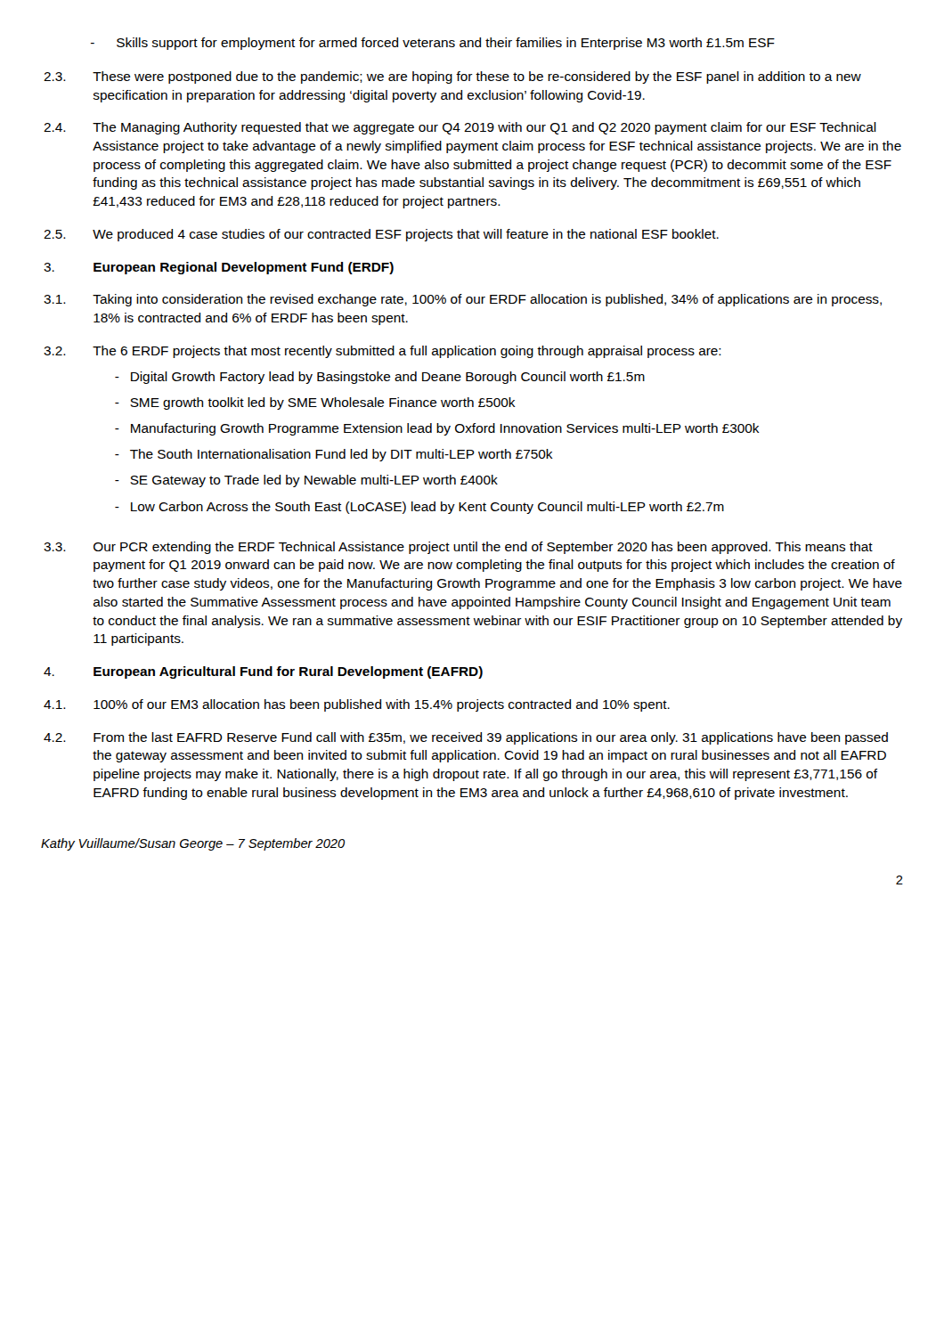-Skills support for employment for armed forced veterans and their families in Enterprise M3 worth £1.5m ESF
2.3.
These were postponed due to the pandemic; we are hoping for these to be re-considered by the ESF panel in addition to a new specification in preparation for addressing ‘digital poverty and exclusion’ following Covid-19.
2.4.
The Managing Authority requested that we aggregate our Q4 2019 with our Q1 and Q2 2020 payment claim for our ESF Technical Assistance project to take advantage of a newly simplified payment claim process for ESF technical assistance projects. We are in the process of completing this aggregated claim. We have also submitted a project change request (PCR) to decommit some of the ESF funding as this technical assistance project has made substantial savings in its delivery. The decommitment is £69,551 of which £41,433 reduced for EM3 and £28,118 reduced for project partners.
2.5.
We produced 4 case studies of our contracted ESF projects that will feature in the national ESF booklet.
3.
European Regional Development Fund (ERDF)
3.1.
Taking into consideration the revised exchange rate, 100% of our ERDF allocation is published, 34% of applications are in process, 18% is contracted and 6% of ERDF has been spent.
3.2.
The 6 ERDF projects that most recently submitted a full application going through appraisal process are:
Digital Growth Factory lead by Basingstoke and Deane Borough Council worth £1.5m
SME growth toolkit led by SME Wholesale Finance worth £500k
Manufacturing Growth Programme Extension lead by Oxford Innovation Services multi-LEP worth £300k
The South Internationalisation Fund led by DIT multi-LEP worth £750k
SE Gateway to Trade led by Newable multi-LEP worth £400k
Low Carbon Across the South East (LoCASE) lead by Kent County Council multi-LEP worth £2.7m
3.3.
Our PCR extending the ERDF Technical Assistance project until the end of September 2020 has been approved. This means that payment for Q1 2019 onward can be paid now. We are now completing the final outputs for this project which includes the creation of two further case study videos, one for the Manufacturing Growth Programme and one for the Emphasis 3 low carbon project. We have also started the Summative Assessment process and have appointed Hampshire County Council Insight and Engagement Unit team to conduct the final analysis. We ran a summative assessment webinar with our ESIF Practitioner group on 10 September attended by 11 participants.
4.
European Agricultural Fund for Rural Development (EAFRD)
4.1.
100% of our EM3 allocation has been published with 15.4% projects contracted and 10% spent.
4.2.
From the last EAFRD Reserve Fund call with £35m, we received 39 applications in our area only. 31 applications have been passed the gateway assessment and been invited to submit full application. Covid 19 had an impact on rural businesses and not all EAFRD pipeline projects may make it. Nationally, there is a high dropout rate. If all go through in our area, this will represent £3,771,156 of EAFRD funding to enable rural business development in the EM3 area and unlock a further £4,968,610 of private investment.
Kathy Vuillaume/Susan George – 7 September 2020
2